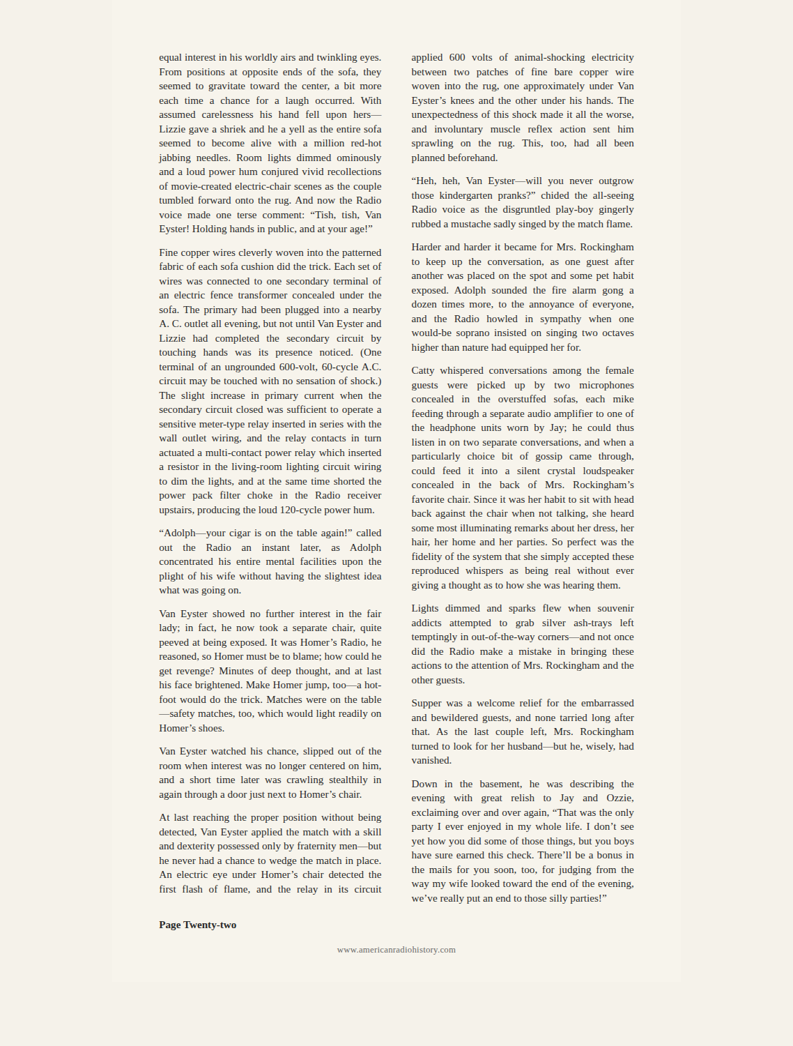equal interest in his worldly airs and twinkling eyes. From positions at opposite ends of the sofa, they seemed to gravitate toward the center, a bit more each time a chance for a laugh occurred. With assumed carelessness his hand fell upon hers—Lizzie gave a shriek and he a yell as the entire sofa seemed to become alive with a million red-hot jabbing needles. Room lights dimmed ominously and a loud power hum conjured vivid recollections of movie-created electric-chair scenes as the couple tumbled forward onto the rug. And now the Radio voice made one terse comment: “Tish, tish, Van Eyster! Holding hands in public, and at your age!”
Fine copper wires cleverly woven into the patterned fabric of each sofa cushion did the trick. Each set of wires was connected to one secondary terminal of an electric fence transformer concealed under the sofa. The primary had been plugged into a nearby A. C. outlet all evening, but not until Van Eyster and Lizzie had completed the secondary circuit by touching hands was its presence noticed. (One terminal of an ungrounded 600-volt, 60-cycle A.C. circuit may be touched with no sensation of shock.) The slight increase in primary current when the secondary circuit closed was sufficient to operate a sensitive meter-type relay inserted in series with the wall outlet wiring, and the relay contacts in turn actuated a multi-contact power relay which inserted a resistor in the living-room lighting circuit wiring to dim the lights, and at the same time shorted the power pack filter choke in the Radio receiver upstairs, producing the loud 120-cycle power hum.
“Adolph—your cigar is on the table again!” called out the Radio an instant later, as Adolph concentrated his entire mental facilities upon the plight of his wife without having the slightest idea what was going on.
Van Eyster showed no further interest in the fair lady; in fact, he now took a separate chair, quite peeved at being exposed. It was Homer’s Radio, he reasoned, so Homer must be to blame; how could he get revenge? Minutes of deep thought, and at last his face brightened. Make Homer jump, too—a hot-foot would do the trick. Matches were on the table—safety matches, too, which would light readily on Homer’s shoes.
Van Eyster watched his chance, slipped out of the room when interest was no longer centered on him, and a short time later was crawling stealthily in again through a door just next to Homer’s chair.
At last reaching the proper position without being detected, Van Eyster applied the match with a skill and dexterity possessed only by fraternity men—but he never had a chance to wedge the match in place. An electric eye under Homer’s chair detected the first flash of flame, and the relay in its circuit applied 600 volts of animal-shocking electricity between two patches of fine bare copper wire woven into the rug, one approximately under Van Eyster’s knees and the other under his hands. The unexpectedness of this shock made it all the worse, and involuntary muscle reflex action sent him sprawling on the rug. This, too, had all been planned beforehand.
“Heh, heh, Van Eyster—will you never outgrow those kindergarten pranks?” chided the all-seeing Radio voice as the disgruntled play-boy gingerly rubbed a mustache sadly singed by the match flame.
Harder and harder it became for Mrs. Rockingham to keep up the conversation, as one guest after another was placed on the spot and some pet habit exposed. Adolph sounded the fire alarm gong a dozen times more, to the annoyance of everyone, and the Radio howled in sympathy when one would-be soprano insisted on singing two octaves higher than nature had equipped her for.
Catty whispered conversations among the female guests were picked up by two microphones concealed in the overstuffed sofas, each mike feeding through a separate audio amplifier to one of the headphone units worn by Jay; he could thus listen in on two separate conversations, and when a particularly choice bit of gossip came through, could feed it into a silent crystal loudspeaker concealed in the back of Mrs. Rockingham’s favorite chair. Since it was her habit to sit with head back against the chair when not talking, she heard some most illuminating remarks about her dress, her hair, her home and her parties. So perfect was the fidelity of the system that she simply accepted these reproduced whispers as being real without ever giving a thought as to how she was hearing them.
Lights dimmed and sparks flew when souvenir addicts attempted to grab silver ash-trays left temptingly in out-of-the-way corners—and not once did the Radio make a mistake in bringing these actions to the attention of Mrs. Rockingham and the other guests.
Supper was a welcome relief for the embarrassed and bewildered guests, and none tarried long after that. As the last couple left, Mrs. Rockingham turned to look for her husband—but he, wisely, had vanished.
Down in the basement, he was describing the evening with great relish to Jay and Ozzie, exclaiming over and over again, “That was the only party I ever enjoyed in my whole life. I don’t see yet how you did some of those things, but you boys have sure earned this check. There’ll be a bonus in the mails for you soon, too, for judging from the way my wife looked toward the end of the evening, we’ve really put an end to those silly parties!”
Page Twenty-two
www.americanradiohistory.com